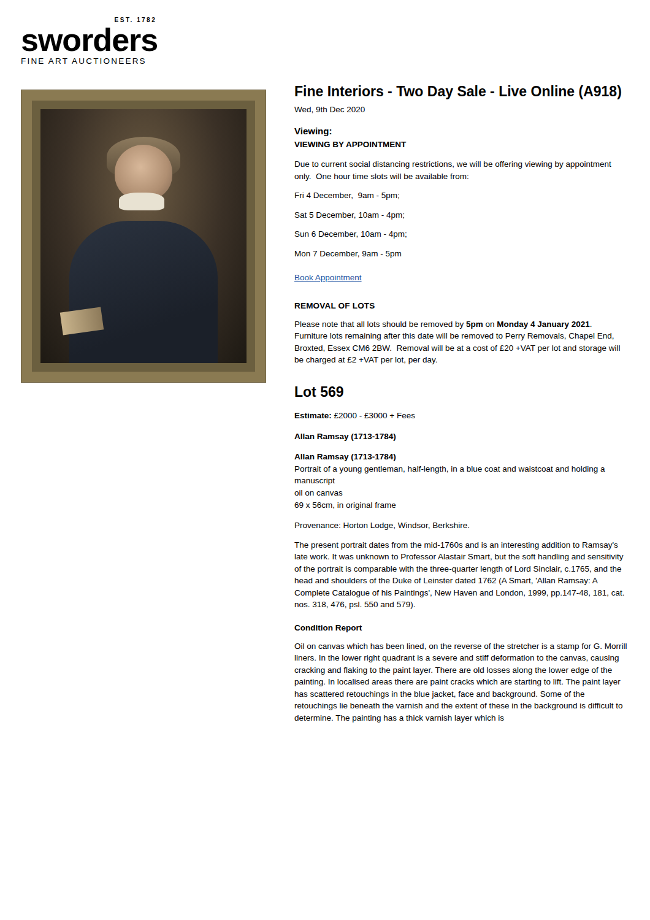EST. 1782
sworders
FINE ART AUCTIONEERS
Fine Interiors - Two Day Sale - Live Online (A918)
Wed, 9th Dec 2020
Viewing:
VIEWING BY APPOINTMENT
Due to current social distancing restrictions, we will be offering viewing by appointment only. One hour time slots will be available from:
Fri 4 December, 9am - 5pm;
Sat 5 December, 10am - 4pm;
Sun 6 December, 10am - 4pm;
Mon 7 December, 9am - 5pm
Book Appointment
REMOVAL OF LOTS
Please note that all lots should be removed by 5pm on Monday 4 January 2021. Furniture lots remaining after this date will be removed to Perry Removals, Chapel End, Broxted, Essex CM6 2BW. Removal will be at a cost of £20 +VAT per lot and storage will be charged at £2 +VAT per lot, per day.
Lot 569
Estimate: £2000 - £3000 + Fees
Allan Ramsay (1713-1784)
Allan Ramsay (1713-1784)
Portrait of a young gentleman, half-length, in a blue coat and waistcoat and holding a manuscript
oil on canvas
69 x 56cm, in original frame
Provenance: Horton Lodge, Windsor, Berkshire.
The present portrait dates from the mid-1760s and is an interesting addition to Ramsay's late work. It was unknown to Professor Alastair Smart, but the soft handling and sensitivity of the portrait is comparable with the three-quarter length of Lord Sinclair, c.1765, and the head and shoulders of the Duke of Leinster dated 1762 (A Smart, 'Allan Ramsay: A Complete Catalogue of his Paintings', New Haven and London, 1999, pp.147-48, 181, cat. nos. 318, 476, psl. 550 and 579).
Condition Report
Oil on canvas which has been lined, on the reverse of the stretcher is a stamp for G. Morrill liners. In the lower right quadrant is a severe and stiff deformation to the canvas, causing cracking and flaking to the paint layer. There are old losses along the lower edge of the painting. In localised areas there are paint cracks which are starting to lift. The paint layer has scattered retouchings in the blue jacket, face and background. Some of the retouchings lie beneath the varnish and the extent of these in the background is difficult to determine. The painting has a thick varnish layer which is